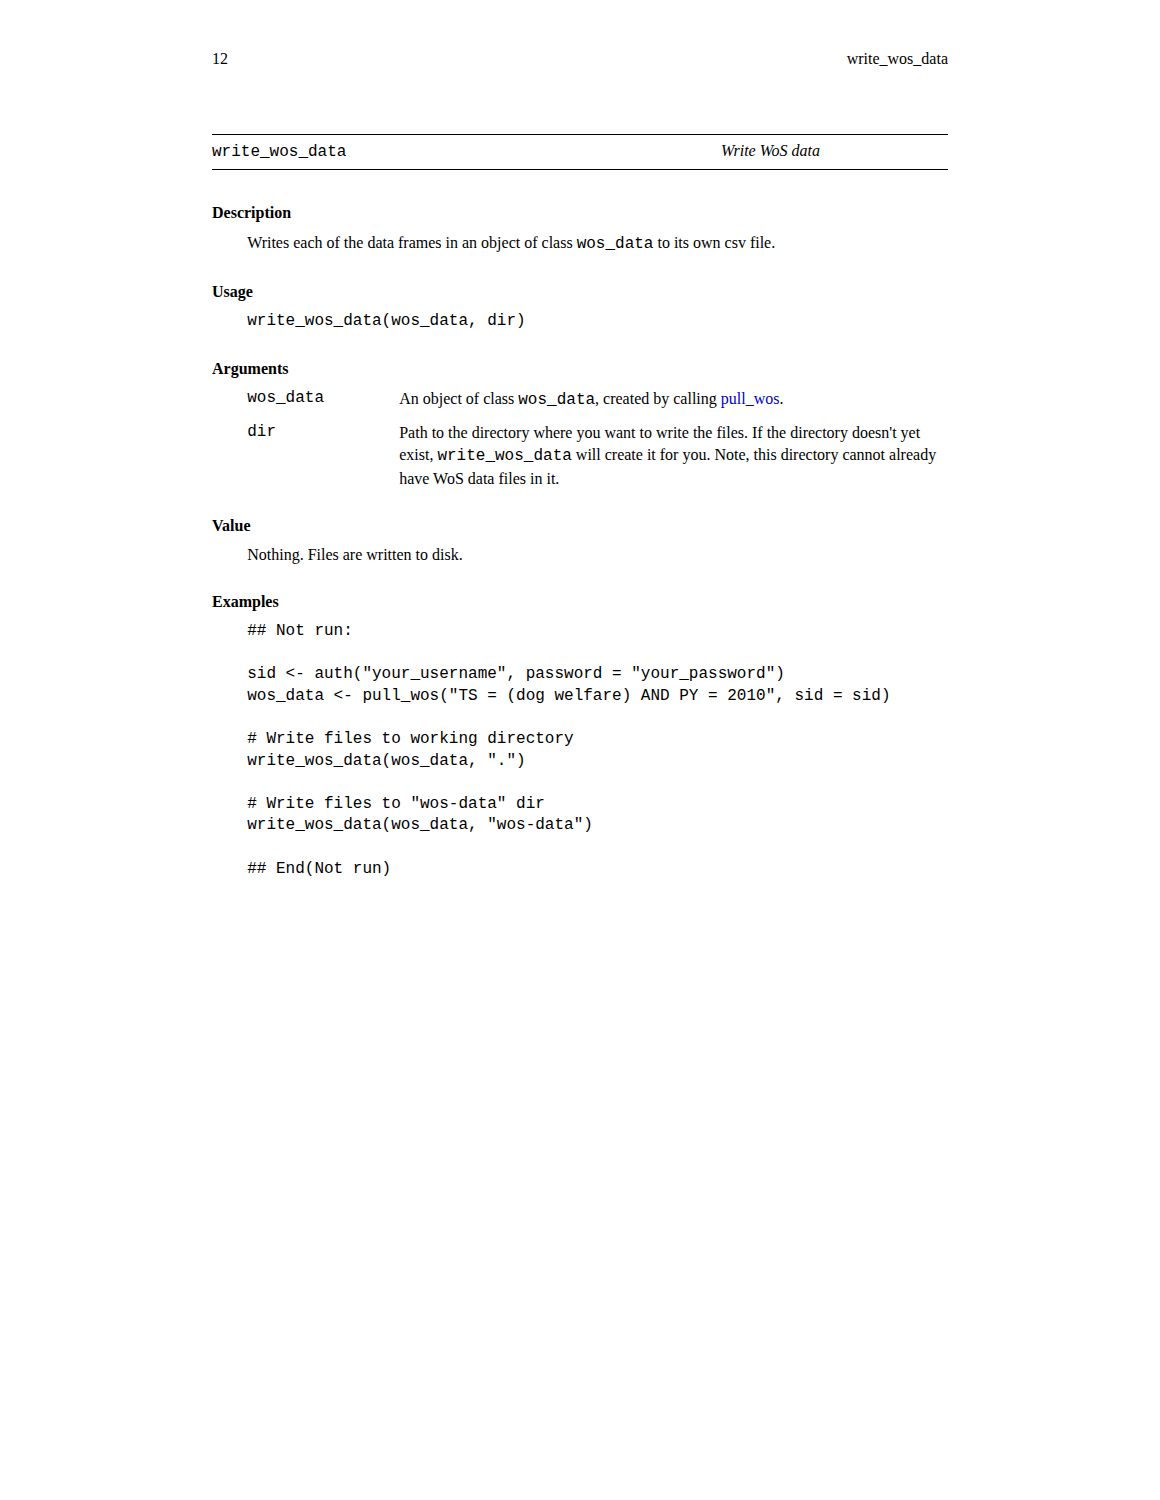12 write_wos_data
write_wos_data Write WoS data
Description
Writes each of the data frames in an object of class wos_data to its own csv file.
Usage
write_wos_data(wos_data, dir)
Arguments
wos_data
An object of class wos_data, created by calling pull_wos.
dir
Path to the directory where you want to write the files. If the directory doesn't yet exist, write_wos_data will create it for you. Note, this directory cannot already have WoS data files in it.
Value
Nothing. Files are written to disk.
Examples
## Not run:

sid <- auth("your_username", password = "your_password")
wos_data <- pull_wos("TS = (dog welfare) AND PY = 2010", sid = sid)

# Write files to working directory
write_wos_data(wos_data, ".")

# Write files to "wos-data" dir
write_wos_data(wos_data, "wos-data")

## End(Not run)